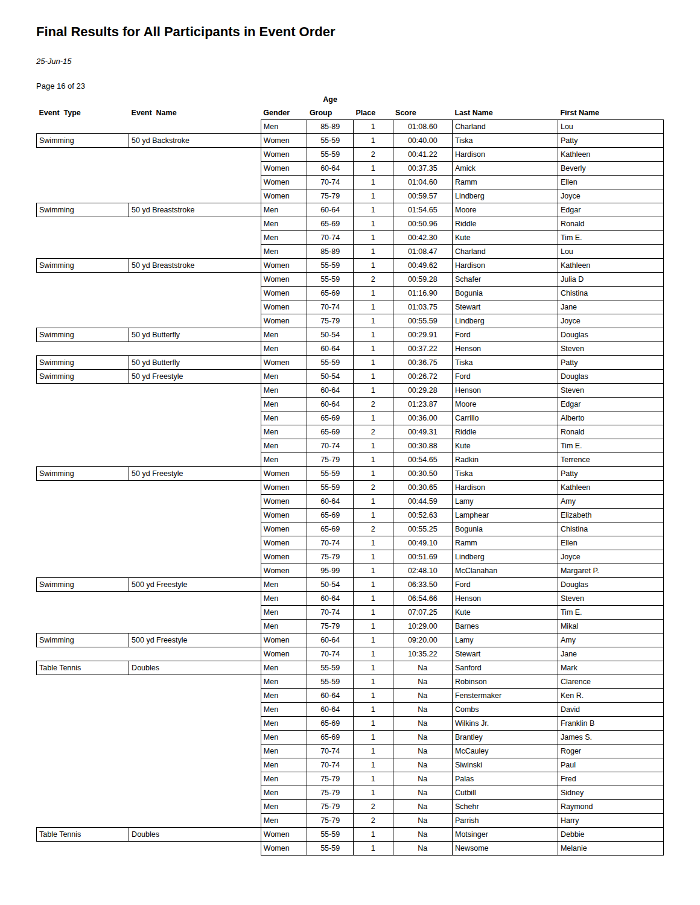Final Results for All Participants in Event Order
25-Jun-15
Page 16 of 23
| | | | Age | | | | |
| --- | --- | --- | --- | --- | --- | --- | --- |
| Event Type | Event Name | Gender | Group | Place | Score | Last Name | First Name |
| | | Men | 85-89 | 1 | 01:08.60 | Charland | Lou |
| Swimming | 50 yd Backstroke | Women | 55-59 | 1 | 00:40.00 | Tiska | Patty |
| | | Women | 55-59 | 2 | 00:41.22 | Hardison | Kathleen |
| | | Women | 60-64 | 1 | 00:37.35 | Amick | Beverly |
| | | Women | 70-74 | 1 | 01:04.60 | Ramm | Ellen |
| | | Women | 75-79 | 1 | 00:59.57 | Lindberg | Joyce |
| Swimming | 50 yd Breaststroke | Men | 60-64 | 1 | 01:54.65 | Moore | Edgar |
| | | Men | 65-69 | 1 | 00:50.96 | Riddle | Ronald |
| | | Men | 70-74 | 1 | 00:42.30 | Kute | Tim E. |
| | | Men | 85-89 | 1 | 01:08.47 | Charland | Lou |
| Swimming | 50 yd Breaststroke | Women | 55-59 | 1 | 00:49.62 | Hardison | Kathleen |
| | | Women | 55-59 | 2 | 00:59.28 | Schafer | Julia D |
| | | Women | 65-69 | 1 | 01:16.90 | Bogunia | Chistina |
| | | Women | 70-74 | 1 | 01:03.75 | Stewart | Jane |
| | | Women | 75-79 | 1 | 00:55.59 | Lindberg | Joyce |
| Swimming | 50 yd Butterfly | Men | 50-54 | 1 | 00:29.91 | Ford | Douglas |
| | | Men | 60-64 | 1 | 00:37.22 | Henson | Steven |
| Swimming | 50 yd Butterfly | Women | 55-59 | 1 | 00:36.75 | Tiska | Patty |
| Swimming | 50 yd Freestyle | Men | 50-54 | 1 | 00:26.72 | Ford | Douglas |
| | | Men | 60-64 | 1 | 00:29.28 | Henson | Steven |
| | | Men | 60-64 | 2 | 01:23.87 | Moore | Edgar |
| | | Men | 65-69 | 1 | 00:36.00 | Carrillo | Alberto |
| | | Men | 65-69 | 2 | 00:49.31 | Riddle | Ronald |
| | | Men | 70-74 | 1 | 00:30.88 | Kute | Tim E. |
| | | Men | 75-79 | 1 | 00:54.65 | Radkin | Terrence |
| Swimming | 50 yd Freestyle | Women | 55-59 | 1 | 00:30.50 | Tiska | Patty |
| | | Women | 55-59 | 2 | 00:30.65 | Hardison | Kathleen |
| | | Women | 60-64 | 1 | 00:44.59 | Lamy | Amy |
| | | Women | 65-69 | 1 | 00:52.63 | Lamphear | Elizabeth |
| | | Women | 65-69 | 2 | 00:55.25 | Bogunia | Chistina |
| | | Women | 70-74 | 1 | 00:49.10 | Ramm | Ellen |
| | | Women | 75-79 | 1 | 00:51.69 | Lindberg | Joyce |
| | | Women | 95-99 | 1 | 02:48.10 | McClanahan | Margaret P. |
| Swimming | 500 yd Freestyle | Men | 50-54 | 1 | 06:33.50 | Ford | Douglas |
| | | Men | 60-64 | 1 | 06:54.66 | Henson | Steven |
| | | Men | 70-74 | 1 | 07:07.25 | Kute | Tim E. |
| | | Men | 75-79 | 1 | 10:29.00 | Barnes | Mikal |
| Swimming | 500 yd Freestyle | Women | 60-64 | 1 | 09:20.00 | Lamy | Amy |
| | | Women | 70-74 | 1 | 10:35.22 | Stewart | Jane |
| Table Tennis | Doubles | Men | 55-59 | 1 | Na | Sanford | Mark |
| | | Men | 55-59 | 1 | Na | Robinson | Clarence |
| | | Men | 60-64 | 1 | Na | Fenstermaker | Ken R. |
| | | Men | 60-64 | 1 | Na | Combs | David |
| | | Men | 65-69 | 1 | Na | Wilkins Jr. | Franklin B |
| | | Men | 65-69 | 1 | Na | Brantley | James S. |
| | | Men | 70-74 | 1 | Na | McCauley | Roger |
| | | Men | 70-74 | 1 | Na | Siwinski | Paul |
| | | Men | 75-79 | 1 | Na | Palas | Fred |
| | | Men | 75-79 | 1 | Na | Cutbill | Sidney |
| | | Men | 75-79 | 2 | Na | Schehr | Raymond |
| | | Men | 75-79 | 2 | Na | Parrish | Harry |
| Table Tennis | Doubles | Women | 55-59 | 1 | Na | Motsinger | Debbie |
| | | Women | 55-59 | 1 | Na | Newsome | Melanie |